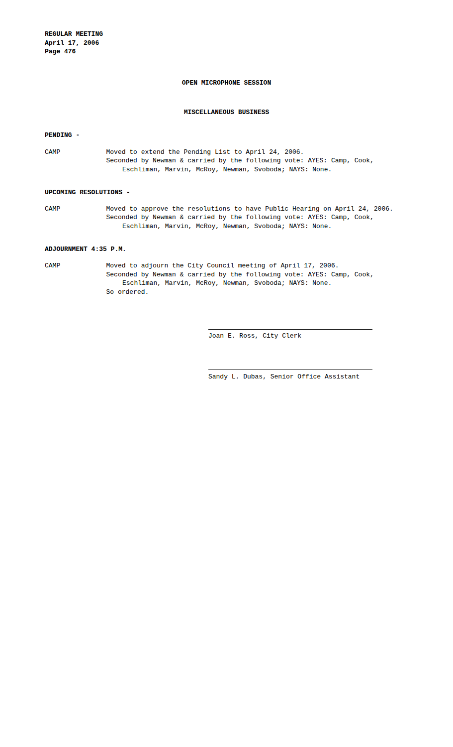REGULAR MEETING
April 17, 2006
Page 476
OPEN MICROPHONE SESSION
MISCELLANEOUS BUSINESS
PENDING -
CAMP
Moved to extend the Pending List to April 24, 2006.
Seconded by Newman & carried by the following vote: AYES: Camp, Cook, Eschliman, Marvin, McRoy, Newman, Svoboda; NAYS: None.
UPCOMING RESOLUTIONS -
CAMP
Moved to approve the resolutions to have Public Hearing on April 24, 2006.
Seconded by Newman & carried by the following vote: AYES: Camp, Cook, Eschliman, Marvin, McRoy, Newman, Svoboda; NAYS: None.
ADJOURNMENT 4:35 P.M.
CAMP
Moved to adjourn the City Council meeting of April 17, 2006.
Seconded by Newman & carried by the following vote: AYES: Camp, Cook, Eschliman, Marvin, McRoy, Newman, Svoboda; NAYS: None.
So ordered.
Joan E. Ross, City Clerk
Sandy L. Dubas, Senior Office Assistant